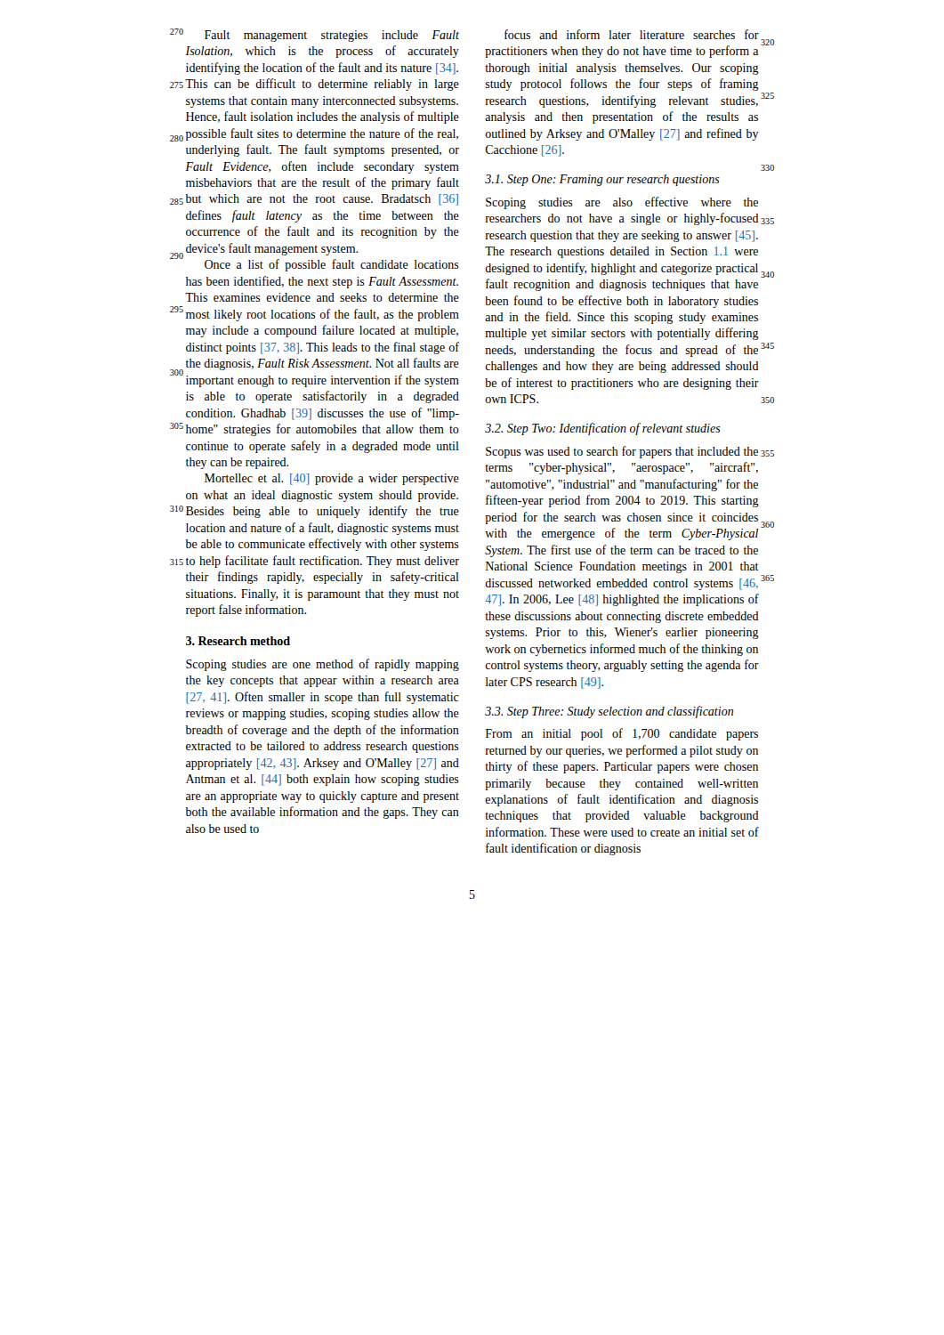Fault management strategies include Fault Isolation, which is the process of accurately identifying the location of the fault and its nature [34]. This can be difficult to determine reliably in large systems that contain many interconnected subsystems. Hence, fault isolation includes the analysis of multiple possible fault sites to determine the nature of the real, underlying fault. The fault symptoms presented, or Fault Evidence, often include secondary system misbehaviors that are the result of the primary fault but which are not the root cause. Bradatsch [36] defines fault latency as the time between the occurrence of the fault and its recognition by the device's fault management system.
Once a list of possible fault candidate locations has been identified, the next step is Fault Assessment. This examines evidence and seeks to determine the most likely root locations of the fault, as the problem may include a compound failure located at multiple, distinct points [37, 38]. This leads to the final stage of the diagnosis, Fault Risk Assessment. Not all faults are important enough to require intervention if the system is able to operate satisfactorily in a degraded condition. Ghadhab [39] discusses the use of "limp-home" strategies for automobiles that allow them to continue to operate safely in a degraded mode until they can be repaired.
Mortellec et al. [40] provide a wider perspective on what an ideal diagnostic system should provide. Besides being able to uniquely identify the true location and nature of a fault, diagnostic systems must be able to communicate effectively with other systems to help facilitate fault rectification. They must deliver their findings rapidly, especially in safety-critical situations. Finally, it is paramount that they must not report false information.
3. Research method
Scoping studies are one method of rapidly mapping the key concepts that appear within a research area [27, 41]. Often smaller in scope than full systematic reviews or mapping studies, scoping studies allow the breadth of coverage and the depth of the information extracted to be tailored to address research questions appropriately [42, 43]. Arksey and O'Malley [27] and Antman et al. [44] both explain how scoping studies are an appropriate way to quickly capture and present both the available information and the gaps. They can also be used to
270 275 280 285 290 295 300 305 310 315
focus and inform later literature searches for practitioners when they do not have time to perform a thorough initial analysis themselves. Our scoping study protocol follows the four steps of framing research questions, identifying relevant studies, analysis and then presentation of the results as outlined by Arksey and O'Malley [27] and refined by Cacchione [26].
3.1. Step One: Framing our research questions
Scoping studies are also effective where the researchers do not have a single or highly-focused research question that they are seeking to answer [45]. The research questions detailed in Section 1.1 were designed to identify, highlight and categorize practical fault recognition and diagnosis techniques that have been found to be effective both in laboratory studies and in the field. Since this scoping study examines multiple yet similar sectors with potentially differing needs, understanding the focus and spread of the challenges and how they are being addressed should be of interest to practitioners who are designing their own ICPS.
3.2. Step Two: Identification of relevant studies
Scopus was used to search for papers that included the terms "cyber-physical", "aerospace", "aircraft", "automotive", "industrial" and "manufacturing" for the fifteen-year period from 2004 to 2019. This starting period for the search was chosen since it coincides with the emergence of the term Cyber-Physical System. The first use of the term can be traced to the National Science Foundation meetings in 2001 that discussed networked embedded control systems [46, 47]. In 2006, Lee [48] highlighted the implications of these discussions about connecting discrete embedded systems. Prior to this, Wiener's earlier pioneering work on cybernetics informed much of the thinking on control systems theory, arguably setting the agenda for later CPS research [49].
3.3. Step Three: Study selection and classification
From an initial pool of 1,700 candidate papers returned by our queries, we performed a pilot study on thirty of these papers. Particular papers were chosen primarily because they contained well-written explanations of fault identification and diagnosis techniques that provided valuable background information. These were used to create an initial set of fault identification or diagnosis
320 325 330 335 340 345 350 355 360 365
5